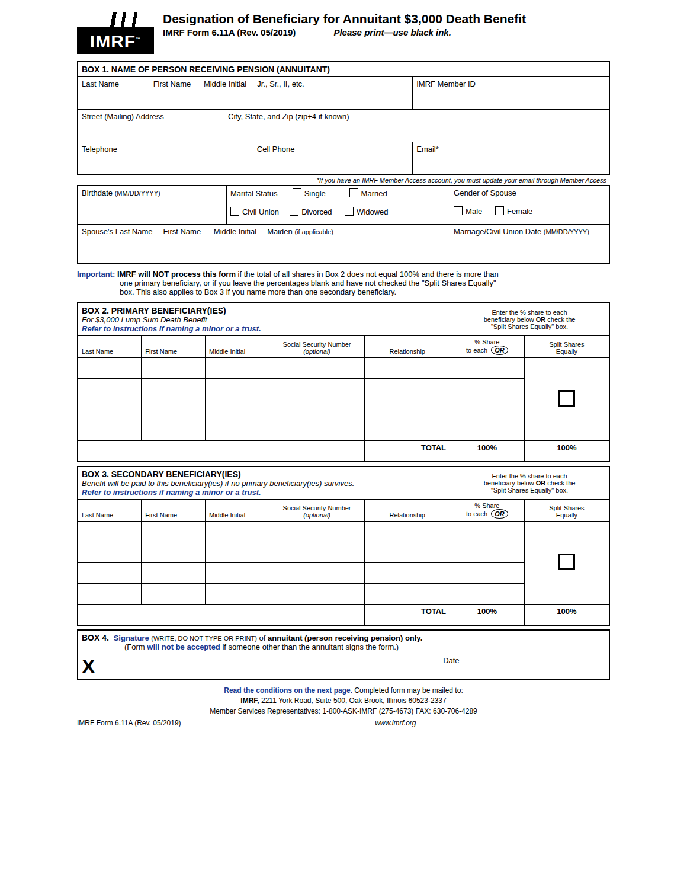IMRF™
Designation of Beneficiary for Annuitant $3,000 Death Benefit
IMRF Form 6.11A (Rev. 05/2019) Please print—use black ink.
| BOX 1. NAME OF PERSON RECEIVING PENSION (ANNUITANT) |
| Last Name First Name Middle Initial Jr., Sr., II, etc. | IMRF Member ID |
| Street (Mailing) Address City, State, and Zip (zip+4 if known) |
| Telephone | Cell Phone | Email* |
*If you have an IMRF Member Access account, you must update your email through Member Access
| Birthdate (MM/DD/YYYY) | Marital Status Single Married Civil Union Divorced Widowed | Gender of Spouse Male Female |
| Spouse's Last Name First Name Middle Initial Maiden (if applicable) | Marriage/Civil Union Date (MM/DD/YYYY) |
Important: IMRF will NOT process this form if the total of all shares in Box 2 does not equal 100% and there is more than one primary beneficiary, or if you leave the percentages blank and have not checked the "Split Shares Equally" box. This also applies to Box 3 if you name more than one secondary beneficiary.
| BOX 2. PRIMARY BENEFICIARY(IES) For $3,000 Lump Sum Death Benefit Refer to instructions if naming a minor or a trust. | Enter the % share to each beneficiary below OR check the "Split Shares Equally" box. |
| Last Name | First Name | Middle Initial | Social Security Number (optional) | Relationship | % Share to each OR | Split Shares Equally |
| | | TOTAL | 100% | 100% |
| BOX 3. SECONDARY BENEFICIARY(IES) Benefit will be paid to this beneficiary(ies) if no primary beneficiary(ies) survives. Refer to instructions if naming a minor or a trust. | Enter the % share to each beneficiary below OR check the "Split Shares Equally" box. |
| Last Name | First Name | Middle Initial | Social Security Number (optional) | Relationship | % Share to each OR | Split Shares Equally |
| | | TOTAL | 100% | 100% |
| BOX 4. Signature (WRITE, DO NOT TYPE OR PRINT) of annuitant (person receiving pension) only. (Form will not be accepted if someone other than the annuitant signs the form.) |
| X | Date |
Read the conditions on the next page. Completed form may be mailed to:
IMRF, 2211 York Road, Suite 500, Oak Brook, Illinois 60523-2337
Member Services Representatives: 1-800-ASK-IMRF (275-4673) FAX: 630-706-4289
IMRF Form 6.11A (Rev. 05/2019) www.imrf.org